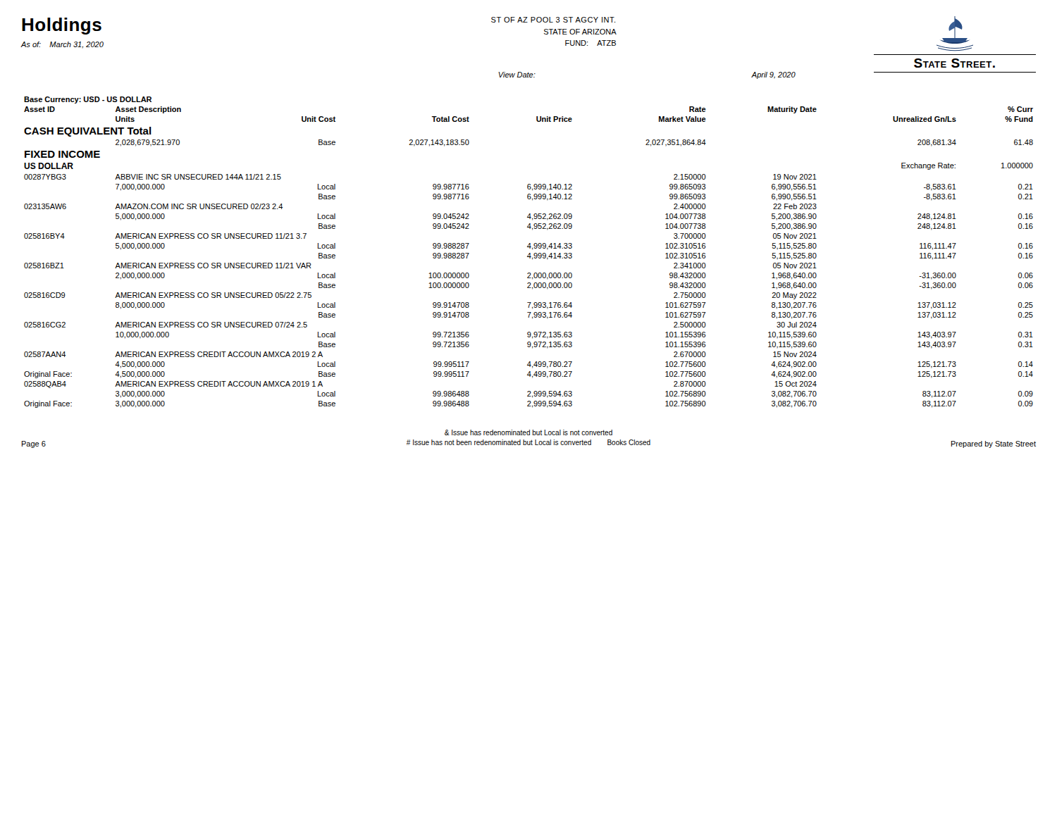Holdings
ST OF AZ POOL 3 ST AGCY INT.
STATE OF ARIZONA
FUND: ATZB
State Street.
As of: March 31, 2020
View Date:
April 9, 2020
| Base Currency: USD - US DOLLAR |
| Asset ID | Asset Description | | | | Rate | Maturity Date | | % Curr |
| | Units | Unit Cost | Total Cost | Unit Price | Market Value | | Unrealized Gn/Ls | % Fund |
| CASH EQUIVALENT Total |
| | 2,028,679,521.970 | Base | 2,027,143,183.50 | | 2,027,351,864.84 | | 208,681.34 | 61.48 |
| FIXED INCOME |
| US DOLLAR | Exchange Rate: | 1.000000 |
| 00287YBG3 | ABBVIE INC SR UNSECURED 144A 11/21 2.15 | 2.150000 | 19 Nov 2021 | | |
| | 7,000,000.000 | Local | 99.987716 | 6,999,140.12 | 99.865093 | 6,990,556.51 | -8,583.61 | 0.21 |
| | | Base | 99.987716 | 6,999,140.12 | 99.865093 | 6,990,556.51 | -8,583.61 | 0.21 |
| 023135AW6 | AMAZON.COM INC SR UNSECURED 02/23 2.4 | 2.400000 | 22 Feb 2023 | | |
| | 5,000,000.000 | Local | 99.045242 | 4,952,262.09 | 104.007738 | 5,200,386.90 | 248,124.81 | 0.16 |
| | | Base | 99.045242 | 4,952,262.09 | 104.007738 | 5,200,386.90 | 248,124.81 | 0.16 |
| 025816BY4 | AMERICAN EXPRESS CO SR UNSECURED 11/21 3.7 | 3.700000 | 05 Nov 2021 | | |
| | 5,000,000.000 | Local | 99.988287 | 4,999,414.33 | 102.310516 | 5,115,525.80 | 116,111.47 | 0.16 |
| | | Base | 99.988287 | 4,999,414.33 | 102.310516 | 5,115,525.80 | 116,111.47 | 0.16 |
| 025816BZ1 | AMERICAN EXPRESS CO SR UNSECURED 11/21 VAR | 2.341000 | 05 Nov 2021 | | |
| | 2,000,000.000 | Local | 100.000000 | 2,000,000.00 | 98.432000 | 1,968,640.00 | -31,360.00 | 0.06 |
| | | Base | 100.000000 | 2,000,000.00 | 98.432000 | 1,968,640.00 | -31,360.00 | 0.06 |
| 025816CD9 | AMERICAN EXPRESS CO SR UNSECURED 05/22 2.75 | 2.750000 | 20 May 2022 | | |
| | 8,000,000.000 | Local | 99.914708 | 7,993,176.64 | 101.627597 | 8,130,207.76 | 137,031.12 | 0.25 |
| | | Base | 99.914708 | 7,993,176.64 | 101.627597 | 8,130,207.76 | 137,031.12 | 0.25 |
| 025816CG2 | AMERICAN EXPRESS CO SR UNSECURED 07/24 2.5 | 2.500000 | 30 Jul 2024 | | |
| | 10,000,000.000 | Local | 99.721356 | 9,972,135.63 | 101.155396 | 10,115,539.60 | 143,403.97 | 0.31 |
| | | Base | 99.721356 | 9,972,135.63 | 101.155396 | 10,115,539.60 | 143,403.97 | 0.31 |
| 02587AAN4 | AMERICAN EXPRESS CREDIT ACCOUN AMXCA 2019 2 A | 2.670000 | 15 Nov 2024 | | |
| | 4,500,000.000 | Local | 99.995117 | 4,499,780.27 | 102.775600 | 4,624,902.00 | 125,121.73 | 0.14 |
| Original Face: | 4,500,000.000 | Base | 99.995117 | 4,499,780.27 | 102.775600 | 4,624,902.00 | 125,121.73 | 0.14 |
| 02588QAB4 | AMERICAN EXPRESS CREDIT ACCOUN AMXCA 2019 1 A | 2.870000 | 15 Oct 2024 | | |
| | 3,000,000.000 | Local | 99.986488 | 2,999,594.63 | 102.756890 | 3,082,706.70 | 83,112.07 | 0.09 |
| Original Face: | 3,000,000.000 | Base | 99.986488 | 2,999,594.63 | 102.756890 | 3,082,706.70 | 83,112.07 | 0.09 |
& Issue has redenominated but Local is not converted
# Issue has not been redenominated but Local is converted Books Closed
Page 6
Prepared by State Street